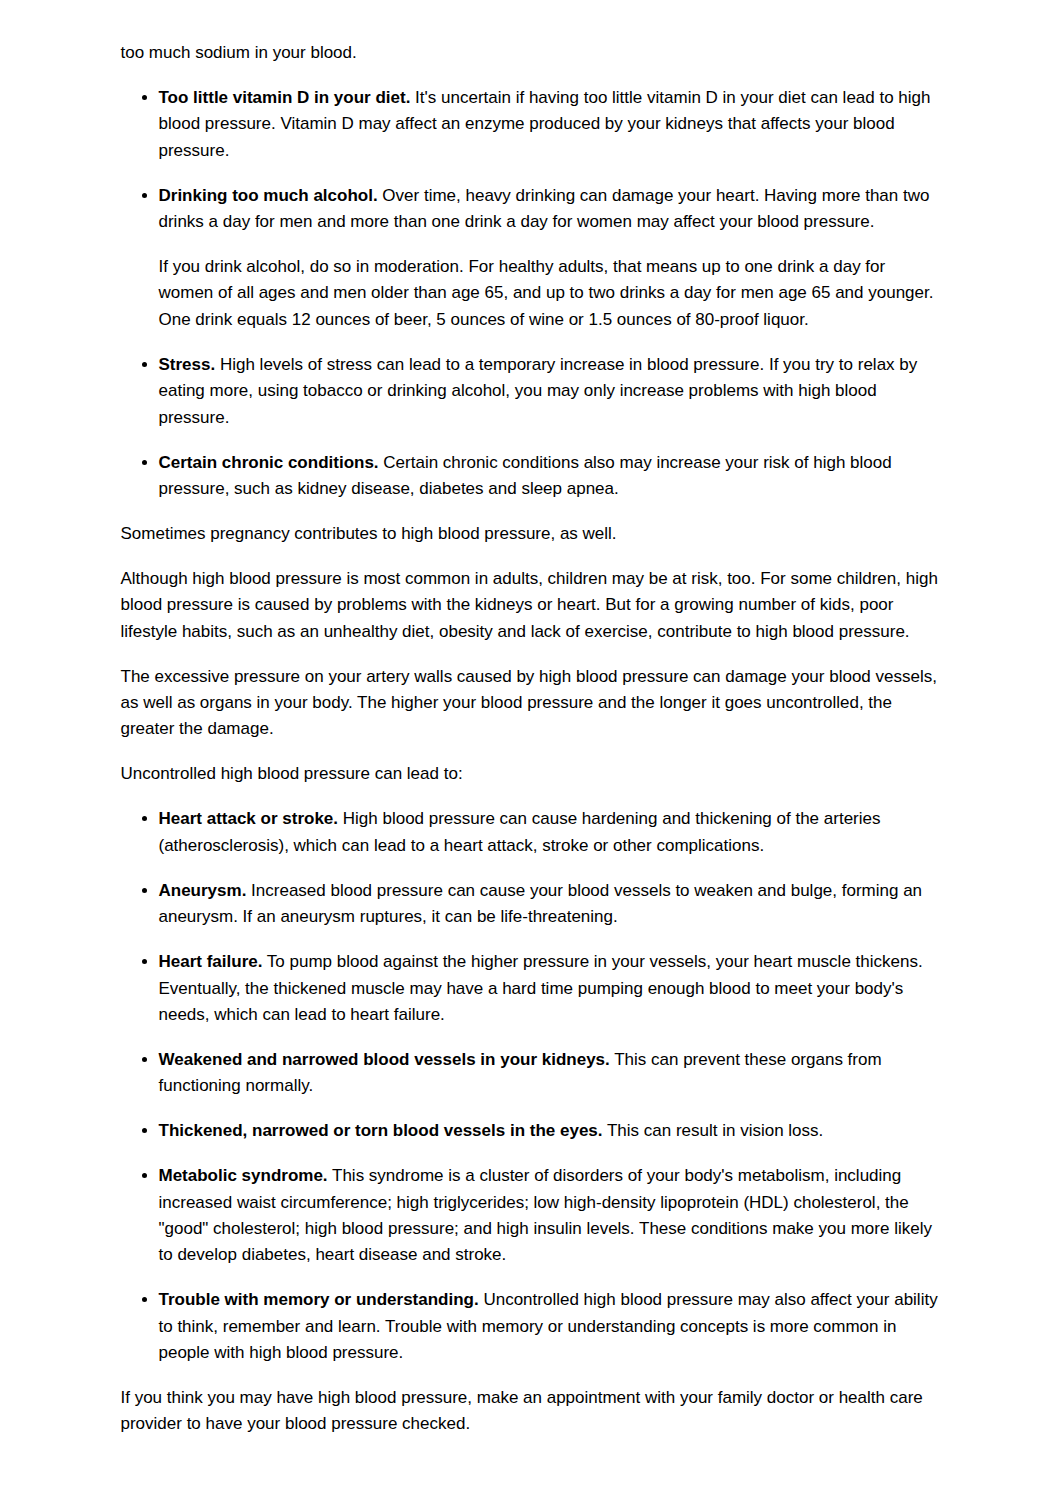too much sodium in your blood.
Too little vitamin D in your diet. It's uncertain if having too little vitamin D in your diet can lead to high blood pressure. Vitamin D may affect an enzyme produced by your kidneys that affects your blood pressure.
Drinking too much alcohol. Over time, heavy drinking can damage your heart. Having more than two drinks a day for men and more than one drink a day for women may affect your blood pressure.
If you drink alcohol, do so in moderation. For healthy adults, that means up to one drink a day for women of all ages and men older than age 65, and up to two drinks a day for men age 65 and younger. One drink equals 12 ounces of beer, 5 ounces of wine or 1.5 ounces of 80-proof liquor.
Stress. High levels of stress can lead to a temporary increase in blood pressure. If you try to relax by eating more, using tobacco or drinking alcohol, you may only increase problems with high blood pressure.
Certain chronic conditions. Certain chronic conditions also may increase your risk of high blood pressure, such as kidney disease, diabetes and sleep apnea.
Sometimes pregnancy contributes to high blood pressure, as well.
Although high blood pressure is most common in adults, children may be at risk, too. For some children, high blood pressure is caused by problems with the kidneys or heart. But for a growing number of kids, poor lifestyle habits, such as an unhealthy diet, obesity and lack of exercise, contribute to high blood pressure.
The excessive pressure on your artery walls caused by high blood pressure can damage your blood vessels, as well as organs in your body. The higher your blood pressure and the longer it goes uncontrolled, the greater the damage.
Uncontrolled high blood pressure can lead to:
Heart attack or stroke. High blood pressure can cause hardening and thickening of the arteries (atherosclerosis), which can lead to a heart attack, stroke or other complications.
Aneurysm. Increased blood pressure can cause your blood vessels to weaken and bulge, forming an aneurysm. If an aneurysm ruptures, it can be life-threatening.
Heart failure. To pump blood against the higher pressure in your vessels, your heart muscle thickens. Eventually, the thickened muscle may have a hard time pumping enough blood to meet your body's needs, which can lead to heart failure.
Weakened and narrowed blood vessels in your kidneys. This can prevent these organs from functioning normally.
Thickened, narrowed or torn blood vessels in the eyes. This can result in vision loss.
Metabolic syndrome. This syndrome is a cluster of disorders of your body's metabolism, including increased waist circumference; high triglycerides; low high-density lipoprotein (HDL) cholesterol, the "good" cholesterol; high blood pressure; and high insulin levels. These conditions make you more likely to develop diabetes, heart disease and stroke.
Trouble with memory or understanding. Uncontrolled high blood pressure may also affect your ability to think, remember and learn. Trouble with memory or understanding concepts is more common in people with high blood pressure.
If you think you may have high blood pressure, make an appointment with your family doctor or health care provider to have your blood pressure checked.